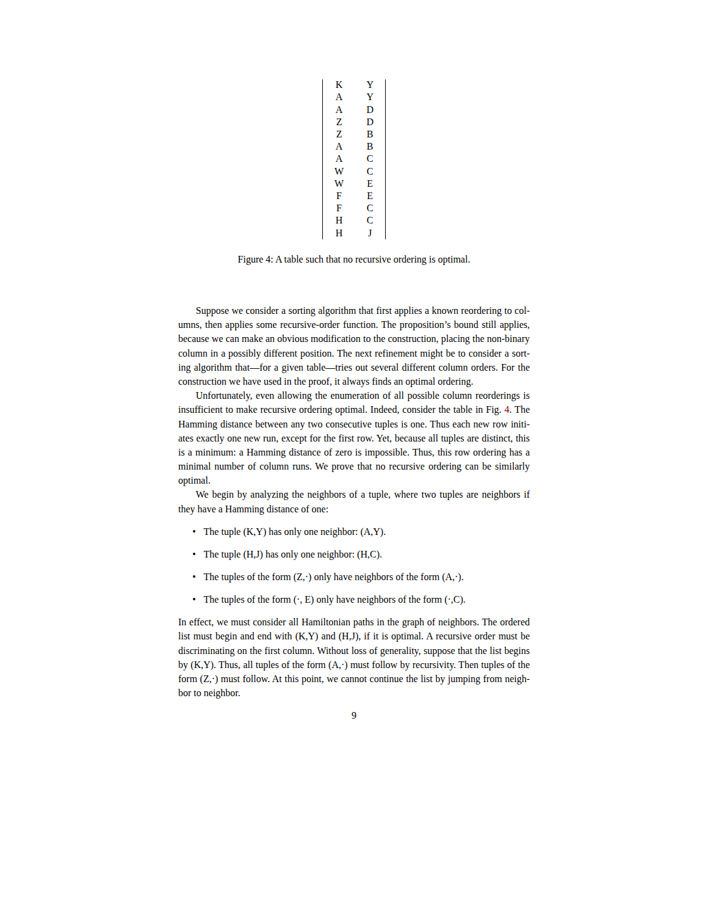| K | Y |
| A | Y |
| A | D |
| Z | D |
| Z | B |
| A | B |
| A | C |
| W | C |
| W | E |
| F | E |
| F | C |
| H | C |
| H | J |
Figure 4: A table such that no recursive ordering is optimal.
Suppose we consider a sorting algorithm that first applies a known reordering to columns, then applies some recursive-order function. The proposition’s bound still applies, because we can make an obvious modification to the construction, placing the non-binary column in a possibly different position. The next refinement might be to consider a sorting algorithm that—for a given table—tries out several different column orders. For the construction we have used in the proof, it always finds an optimal ordering.
Unfortunately, even allowing the enumeration of all possible column reorderings is insufficient to make recursive ordering optimal. Indeed, consider the table in Fig. 4. The Hamming distance between any two consecutive tuples is one. Thus each new row initiates exactly one new run, except for the first row. Yet, because all tuples are distinct, this is a minimum: a Hamming distance of zero is impossible. Thus, this row ordering has a minimal number of column runs. We prove that no recursive ordering can be similarly optimal.
We begin by analyzing the neighbors of a tuple, where two tuples are neighbors if they have a Hamming distance of one:
The tuple (K,Y) has only one neighbor: (A,Y).
The tuple (H,J) has only one neighbor: (H,C).
The tuples of the form (Z,·) only have neighbors of the form (A,·).
The tuples of the form (·, E) only have neighbors of the form (·,C).
In effect, we must consider all Hamiltonian paths in the graph of neighbors. The ordered list must begin and end with (K,Y) and (H,J), if it is optimal. A recursive order must be discriminating on the first column. Without loss of generality, suppose that the list begins by (K,Y). Thus, all tuples of the form (A,·) must follow by recursivity. Then tuples of the form (Z,·) must follow. At this point, we cannot continue the list by jumping from neighbor to neighbor.
9